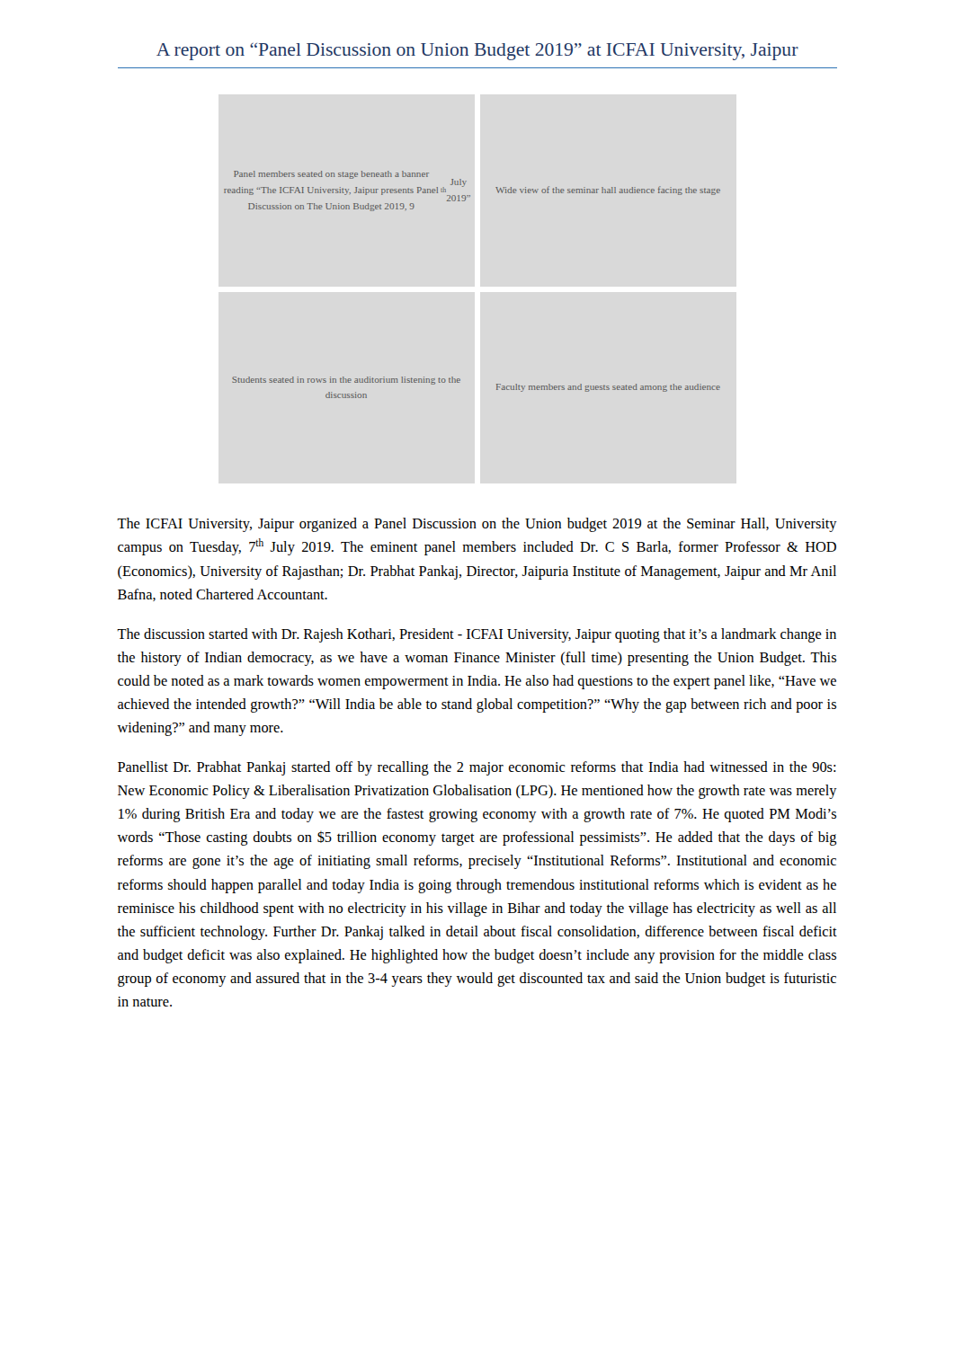A report on “Panel Discussion on Union Budget 2019” at ICFAI University, Jaipur
Panel members seated on stage beneath a banner reading “The ICFAI University, Jaipur presents Panel Discussion on The Union Budget 2019, 9th July 2019”
Wide view of the seminar hall audience facing the stage
Students seated in rows in the auditorium listening to the discussion
Faculty members and guests seated among the audience
The ICFAI University, Jaipur organized a Panel Discussion on the Union budget 2019 at the Seminar Hall, University campus on Tuesday, 7th July 2019. The eminent panel members included Dr. C S Barla, former Professor & HOD (Economics), University of Rajasthan; Dr. Prabhat Pankaj, Director, Jaipuria Institute of Management, Jaipur and Mr Anil Bafna, noted Chartered Accountant.
The discussion started with Dr. Rajesh Kothari, President - ICFAI University, Jaipur quoting that it’s a landmark change in the history of Indian democracy, as we have a woman Finance Minister (full time) presenting the Union Budget. This could be noted as a mark towards women empowerment in India. He also had questions to the expert panel like, “Have we achieved the intended growth?” “Will India be able to stand global competition?” “Why the gap between rich and poor is widening?” and many more.
Panellist Dr. Prabhat Pankaj started off by recalling the 2 major economic reforms that India had witnessed in the 90s: New Economic Policy & Liberalisation Privatization Globalisation (LPG). He mentioned how the growth rate was merely 1% during British Era and today we are the fastest growing economy with a growth rate of 7%. He quoted PM Modi’s words “Those casting doubts on $5 trillion economy target are professional pessimists”. He added that the days of big reforms are gone it’s the age of initiating small reforms, precisely “Institutional Reforms”. Institutional and economic reforms should happen parallel and today India is going through tremendous institutional reforms which is evident as he reminisce his childhood spent with no electricity in his village in Bihar and today the village has electricity as well as all the sufficient technology. Further Dr. Pankaj talked in detail about fiscal consolidation, difference between fiscal deficit and budget deficit was also explained. He highlighted how the budget doesn’t include any provision for the middle class group of economy and assured that in the 3-4 years they would get discounted tax and said the Union budget is futuristic in nature.